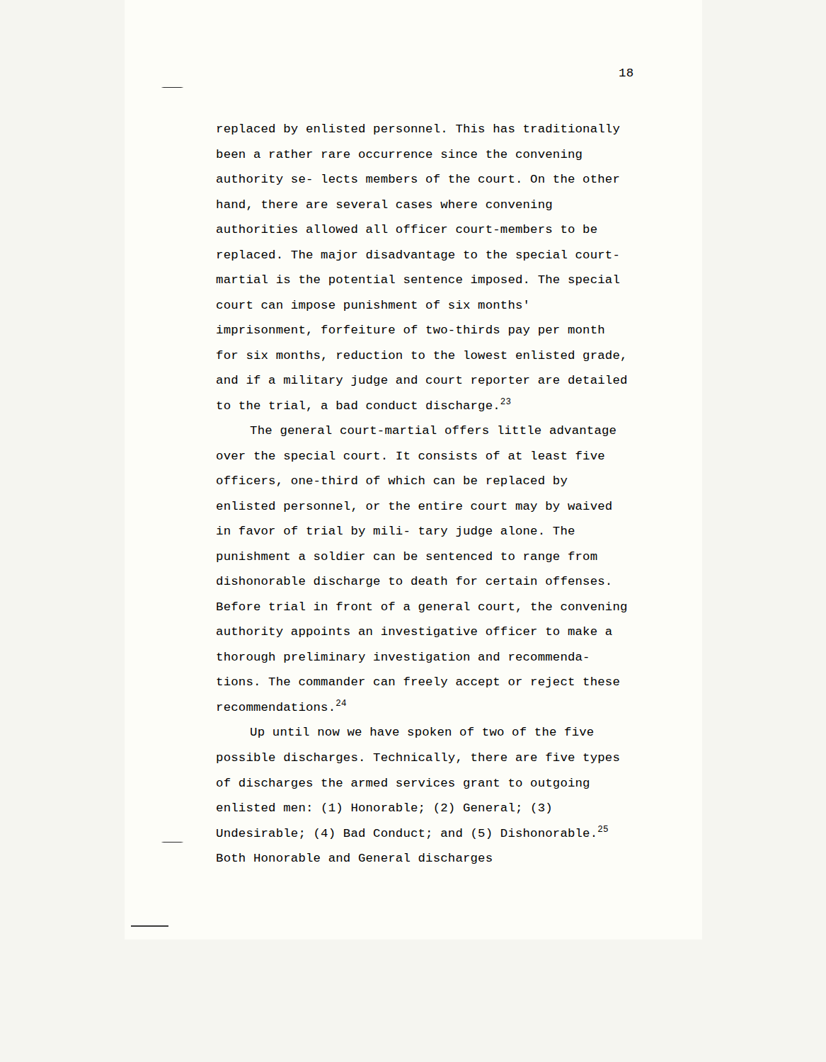18
replaced by enlisted personnel. This has traditionally been a rather rare occurrence since the convening authority se- lects members of the court. On the other hand, there are several cases where convening authorities allowed all officer court-members to be replaced. The major disadvantage to the special court-martial is the potential sentence imposed. The special court can impose punishment of six months' imprisonment, forfeiture of two-thirds pay per month for six months, reduction to the lowest enlisted grade, and if a military judge and court reporter are detailed to the trial, a bad conduct discharge.23
The general court-martial offers little advantage over the special court. It consists of at least five officers, one-third of which can be replaced by enlisted personnel, or the entire court may by waived in favor of trial by mili- tary judge alone. The punishment a soldier can be sentenced to range from dishonorable discharge to death for certain offenses. Before trial in front of a general court, the convening authority appoints an investigative officer to make a thorough preliminary investigation and recommenda- tions. The commander can freely accept or reject these recommendations.24
Up until now we have spoken of two of the five possible discharges. Technically, there are five types of discharges the armed services grant to outgoing enlisted men: (1) Honorable; (2) General; (3) Undesirable; (4) Bad Conduct; and (5) Dishonorable.25 Both Honorable and General discharges